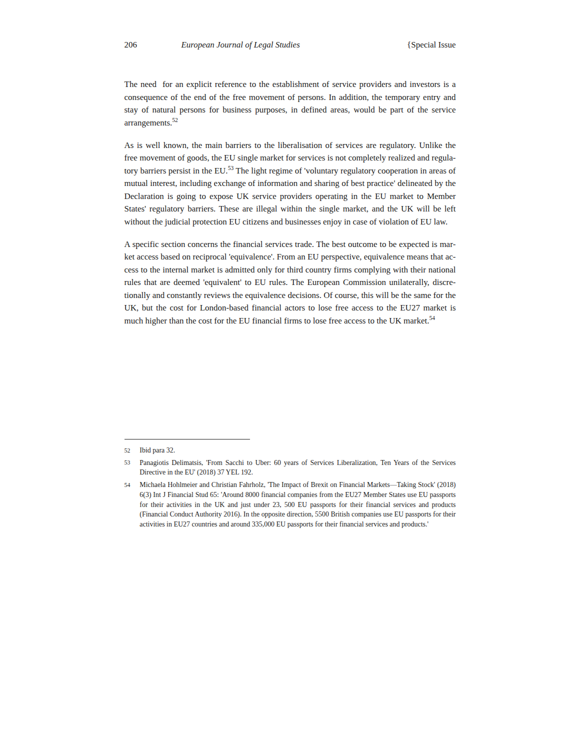206
European Journal of Legal Studies
{Special Issue
The need for an explicit reference to the establishment of service providers and investors is a consequence of the end of the free movement of persons. In addition, the temporary entry and stay of natural persons for business purposes, in defined areas, would be part of the service arrangements.52
As is well known, the main barriers to the liberalisation of services are regulatory. Unlike the free movement of goods, the EU single market for services is not completely realized and regulatory barriers persist in the EU.53 The light regime of 'voluntary regulatory cooperation in areas of mutual interest, including exchange of information and sharing of best practice' delineated by the Declaration is going to expose UK service providers operating in the EU market to Member States' regulatory barriers. These are illegal within the single market, and the UK will be left without the judicial protection EU citizens and businesses enjoy in case of violation of EU law.
A specific section concerns the financial services trade. The best outcome to be expected is market access based on reciprocal 'equivalence'. From an EU perspective, equivalence means that access to the internal market is admitted only for third country firms complying with their national rules that are deemed 'equivalent' to EU rules. The European Commission unilaterally, discretionally and constantly reviews the equivalence decisions. Of course, this will be the same for the UK, but the cost for London-based financial actors to lose free access to the EU27 market is much higher than the cost for the EU financial firms to lose free access to the UK market.54
52
Ibid para 32.
53
Panagiotis Delimatsis, 'From Sacchi to Uber: 60 years of Services Liberalization, Ten Years of the Services Directive in the EU' (2018) 37 YEL 192.
54
Michaela Hohlmeier and Christian Fahrholz, 'The Impact of Brexit on Financial Markets—Taking Stock' (2018) 6(3) Int J Financial Stud 65: 'Around 8000 financial companies from the EU27 Member States use EU passports for their activities in the UK and just under 23, 500 EU passports for their financial services and products (Financial Conduct Authority 2016). In the opposite direction, 5500 British companies use EU passports for their activities in EU27 countries and around 335,000 EU passports for their financial services and products.'